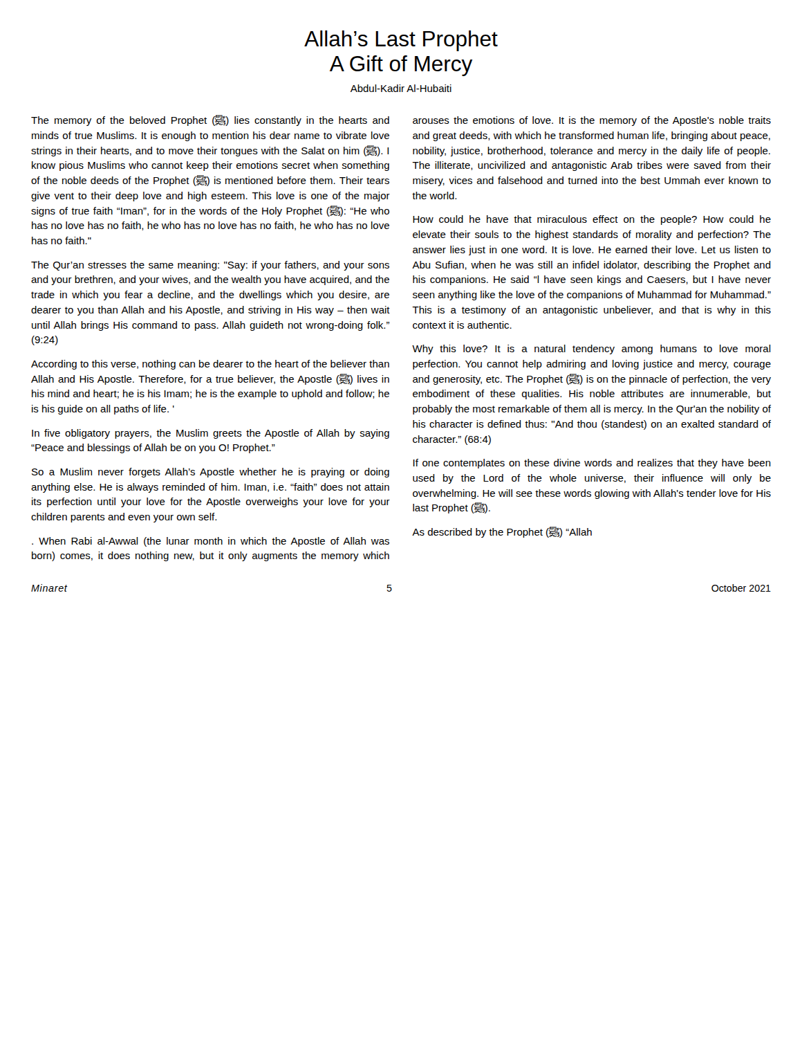Allah’s Last Prophet
A Gift of Mercy
Abdul-Kadir Al-Hubaiti
The memory of the beloved Prophet (ﷺ) lies constantly in the hearts and minds of true Muslims. It is enough to mention his dear name to vibrate love strings in their hearts, and to move their tongues with the Salat on him (ﷺ). I know pious Muslims who cannot keep their emotions secret when something of the noble deeds of the Prophet (ﷺ) is mentioned before them. Their tears give vent to their deep love and high esteem. This love is one of the major signs of true faith “Iman”, for in the words of the Holy Prophet (ﷺ): “He who has no love has no faith, he who has no love has no faith, he who has no love has no faith."
The Qur’an stresses the same meaning: "Say: if your fathers, and your sons and your brethren, and your wives, and the wealth you have acquired, and the trade in which you fear a decline, and the dwellings which you desire, are dearer to you than Allah and his Apostle, and striving in His way – then wait until Allah brings His command to pass. Allah guideth not wrong-doing folk.” (9:24)
According to this verse, nothing can be dearer to the heart of the believer than Allah and His Apostle. Therefore, for a true believer, the Apostle (ﷺ) lives in his mind and heart; he is his Imam; he is the example to uphold and follow; he is his guide on all paths of life. '
In five obligatory prayers, the Muslim greets the Apostle of Allah by saying “Peace and blessings of Allah be on you O! Prophet.”
So a Muslim never forgets Allah’s Apostle whether he is praying or doing anything else. He is always reminded of him. Iman, i.e. “faith” does not attain its perfection until your love for the Apostle overweighs your love for your children parents and even your own self.
. When Rabi al-Awwal (the lunar month in which the Apostle of Allah was born) comes, it does nothing new, but it only augments the memory which arouses the emotions of love. It is the memory of the Apostle's noble traits and great deeds, with which he transformed human life, bringing about peace, nobility, justice, brotherhood, tolerance and mercy in the daily life of people. The illiterate, uncivilized and antagonistic Arab tribes were saved from their misery, vices and falsehood and turned into the best Ummah ever known to the world.
How could he have that miraculous effect on the people? How could he elevate their souls to the highest standards of morality and perfection? The answer lies just in one word. It is love. He earned their love. Let us listen to Abu Sufian, when he was still an infidel idolator, describing the Prophet and his companions. He said “l have seen kings and Caesers, but I have never seen anything like the love of the companions of Muhammad for Muhammad.” This is a testimony of an antagonistic unbeliever, and that is why in this context it is authentic.
Why this love? It is a natural tendency among humans to love moral perfection. You cannot help admiring and loving justice and mercy, courage and generosity, etc. The Prophet (ﷺ) is on the pinnacle of perfection, the very embodiment of these qualities. His noble attributes are innumerable, but probably the most remarkable of them all is mercy. In the Qur'an the nobility of his character is defined thus: "And thou (standest) on an exalted standard of character.” (68:4)
If one contemplates on these divine words and realizes that they have been used by the Lord of the whole universe, their influence will only be overwhelming. He will see these words glowing with Allah's tender love for His last Prophet (ﷺ).
As described by the Prophet (ﷺ) “Allah
Minaret
5
October 2021